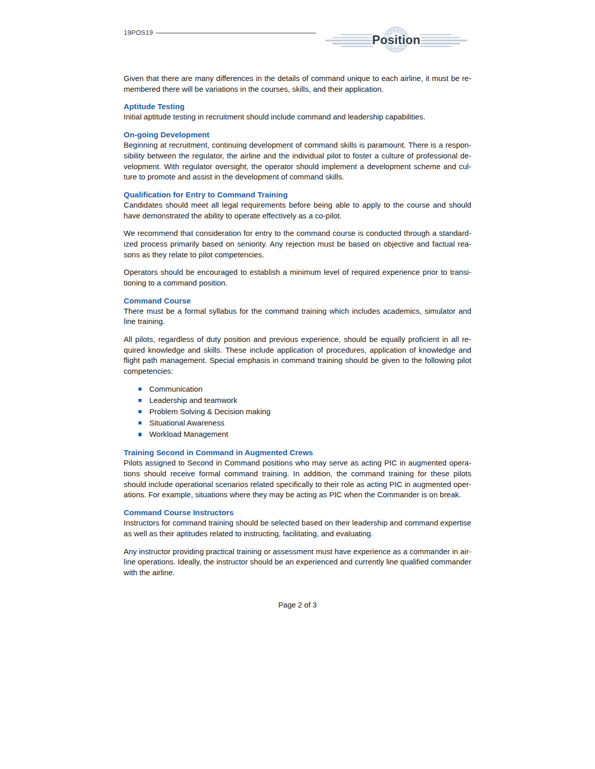19POS19
Position
Given that there are many differences in the details of command unique to each airline, it must be remembered there will be variations in the courses, skills, and their application.
Aptitude Testing
Initial aptitude testing in recruitment should include command and leadership capabilities.
On-going Development
Beginning at recruitment, continuing development of command skills is paramount. There is a responsibility between the regulator, the airline and the individual pilot to foster a culture of professional development. With regulator oversight, the operator should implement a development scheme and culture to promote and assist in the development of command skills.
Qualification for Entry to Command Training
Candidates should meet all legal requirements before being able to apply to the course and should have demonstrated the ability to operate effectively as a co-pilot.
We recommend that consideration for entry to the command course is conducted through a standardized process primarily based on seniority. Any rejection must be based on objective and factual reasons as they relate to pilot competencies.
Operators should be encouraged to establish a minimum level of required experience prior to transitioning to a command position.
Command Course
There must be a formal syllabus for the command training which includes academics, simulator and line training.
All pilots, regardless of duty position and previous experience, should be equally proficient in all required knowledge and skills. These include application of procedures, application of knowledge and flight path management. Special emphasis in command training should be given to the following pilot competencies:
Communication
Leadership and teamwork
Problem Solving & Decision making
Situational Awareness
Workload Management
Training Second in Command in Augmented Crews
Pilots assigned to Second in Command positions who may serve as acting PIC in augmented operations should receive formal command training. In addition, the command training for these pilots should include operational scenarios related specifically to their role as acting PIC in augmented operations. For example, situations where they may be acting as PIC when the Commander is on break.
Command Course Instructors
Instructors for command training should be selected based on their leadership and command expertise as well as their aptitudes related to instructing, facilitating, and evaluating.
Any instructor providing practical training or assessment must have experience as a commander in airline operations. Ideally, the instructor should be an experienced and currently line qualified commander with the airline.
Page 2 of 3